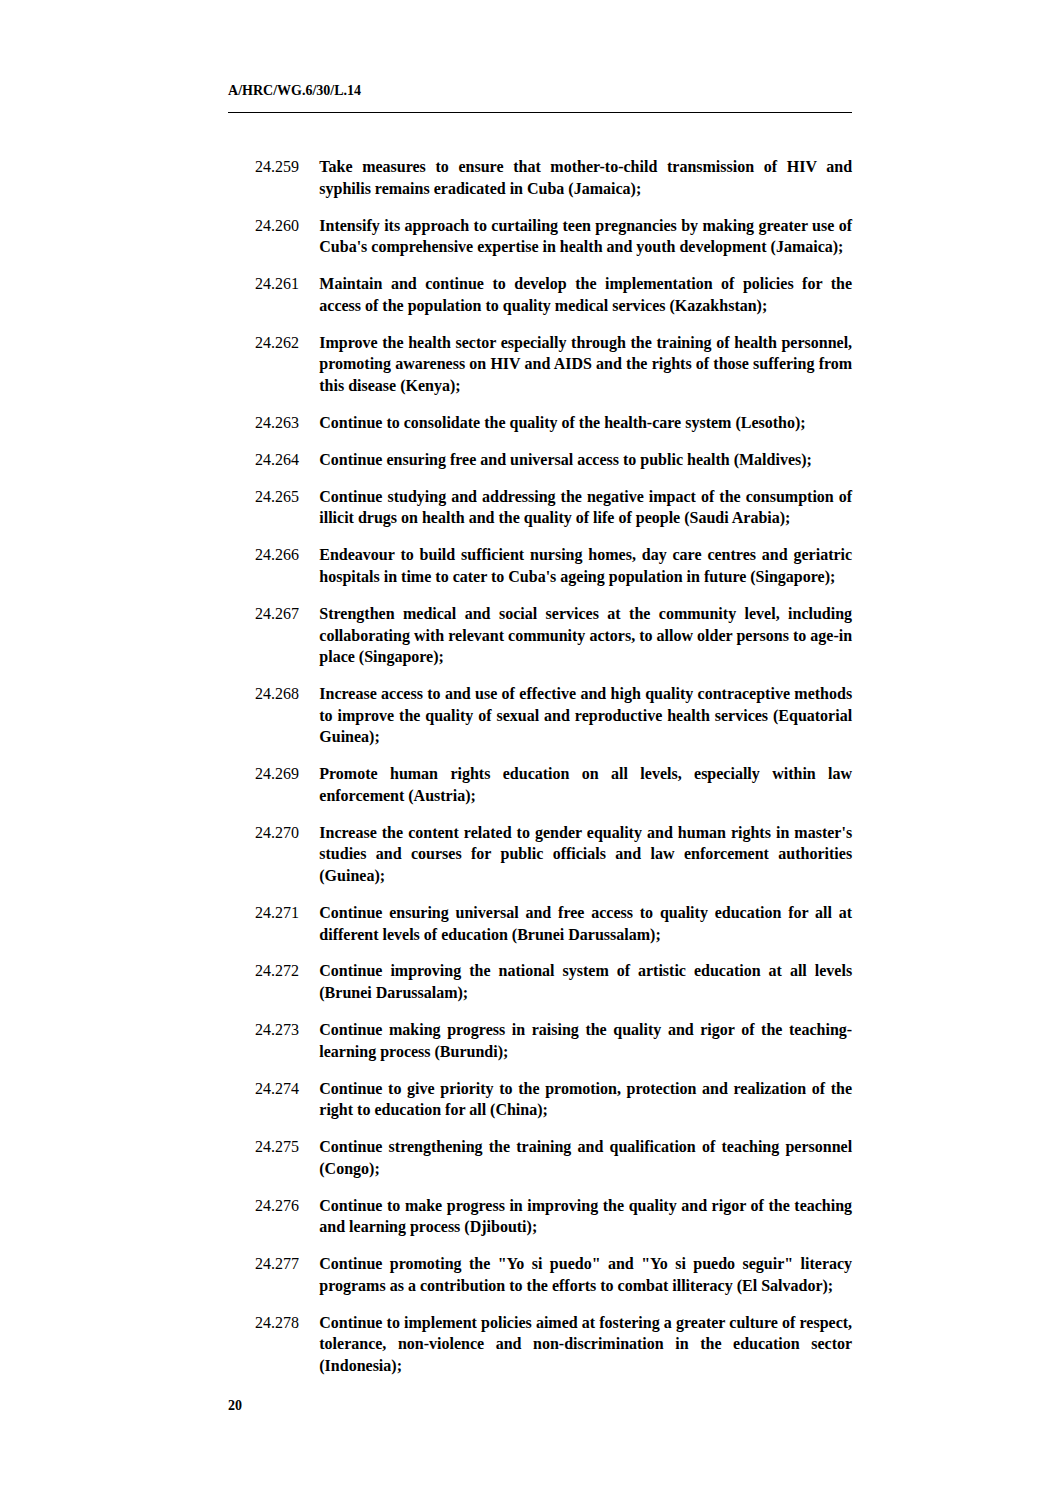A/HRC/WG.6/30/L.14
24.259 Take measures to ensure that mother-to-child transmission of HIV and syphilis remains eradicated in Cuba (Jamaica);
24.260 Intensify its approach to curtailing teen pregnancies by making greater use of Cuba's comprehensive expertise in health and youth development (Jamaica);
24.261 Maintain and continue to develop the implementation of policies for the access of the population to quality medical services (Kazakhstan);
24.262 Improve the health sector especially through the training of health personnel, promoting awareness on HIV and AIDS and the rights of those suffering from this disease (Kenya);
24.263 Continue to consolidate the quality of the health-care system (Lesotho);
24.264 Continue ensuring free and universal access to public health (Maldives);
24.265 Continue studying and addressing the negative impact of the consumption of illicit drugs on health and the quality of life of people (Saudi Arabia);
24.266 Endeavour to build sufficient nursing homes, day care centres and geriatric hospitals in time to cater to Cuba's ageing population in future (Singapore);
24.267 Strengthen medical and social services at the community level, including collaborating with relevant community actors, to allow older persons to age-in place (Singapore);
24.268 Increase access to and use of effective and high quality contraceptive methods to improve the quality of sexual and reproductive health services (Equatorial Guinea);
24.269 Promote human rights education on all levels, especially within law enforcement (Austria);
24.270 Increase the content related to gender equality and human rights in master's studies and courses for public officials and law enforcement authorities (Guinea);
24.271 Continue ensuring universal and free access to quality education for all at different levels of education (Brunei Darussalam);
24.272 Continue improving the national system of artistic education at all levels (Brunei Darussalam);
24.273 Continue making progress in raising the quality and rigor of the teaching-learning process (Burundi);
24.274 Continue to give priority to the promotion, protection and realization of the right to education for all (China);
24.275 Continue strengthening the training and qualification of teaching personnel (Congo);
24.276 Continue to make progress in improving the quality and rigor of the teaching and learning process (Djibouti);
24.277 Continue promoting the "Yo si puedo" and "Yo si puedo seguir" literacy programs as a contribution to the efforts to combat illiteracy (El Salvador);
24.278 Continue to implement policies aimed at fostering a greater culture of respect, tolerance, non-violence and non-discrimination in the education sector (Indonesia);
20